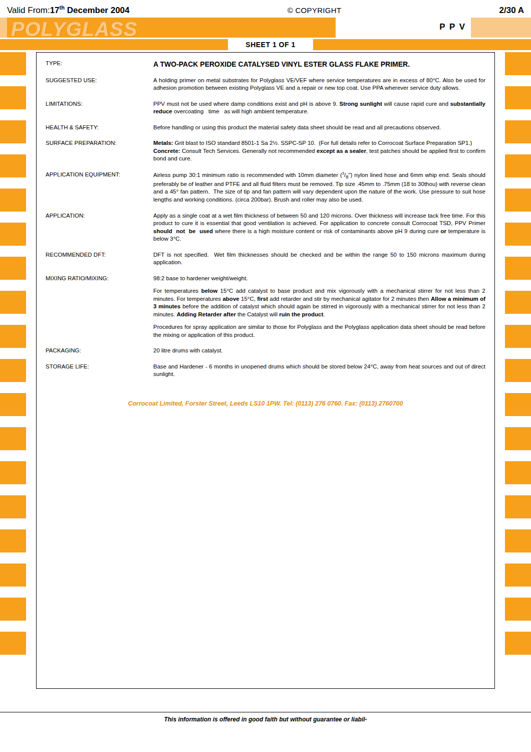Valid From: 17th December 2004
© COPYRIGHT
2/30 A
POLYGLASS
P P V
SHEET 1 OF 1
| TYPE: | A TWO-PACK PEROXIDE CATALYSED VINYL ESTER GLASS FLAKE PRIMER. |
| SUGGESTED USE: | A holding primer on metal substrates for Polyglass VE/VEF where service temperatures are in excess of 80°C. Also be used for adhesion promotion between existing Polyglass VE and a repair or new top coat. Use PPA wherever service duty allows. |
| LIMITATIONS: | PPV must not be used where damp conditions exist and pH is above 9. Strong sunlight will cause rapid cure and substantially reduce overcoating time as will high ambient temperature. |
| HEALTH & SAFETY: | Before handling or using this product the material safety data sheet should be read and all precautions observed. |
| SURFACE PREPARATION: | Metals: Grit blast to ISO standard 8501-1 Sa 2½. SSPC-SP 10. (For full details refer to Corrocoat Surface Preparation SP1.) Concrete: Consult Tech Services. Generally not recommended except as a sealer , test patches should be applied first to confirm bond and cure. |
| APPLICATION EQUIPMENT: | Airless pump 30:1 minimum ratio is recommended with 10mm diameter ( 3 / 8 ") nylon lined hose and 6mm whip end. Seals should preferably be of leather and PTFE and all fluid filters must be removed. Tip size .45mm to .75mm (18 to 30thou) with reverse clean and a 45° fan pattern. The size of tip and fan pattern will vary dependent upon the nature of the work. Use pressure to suit hose lengths and working conditions. (circa 200bar). Brush and roller may also be used. |
| APPLICATION: | Apply as a single coat at a wet film thickness of between 50 and 120 microns. Over thickness will increase tack free time. For this product to cure it is essential that good ventilation is achieved. For application to concrete consult Corrocoat TSD, PPV Primer should not be used where there is a high moisture content or risk of contaminants above pH 9 during cure or temperature is below 3°C. |
| RECOMMENDED DFT: | DFT is not specified. Wet film thicknesses should be checked and be within the range 50 to 150 microns maximum during application. |
| MIXING RATIO/MIXING: | 98:2 base to hardener weight/weight. For temperatures below 15°C add catalyst to base product and mix vigorously with a mechanical stirrer for not less than 2 minutes. For temperatures above 15°C, first add retarder and stir by mechanical agitator for 2 minutes then Allow a minimum of 3 minutes before the addition of catalyst which should again be stirred in vigorously with a mechanical stirrer for not less than 2 minutes. Adding Retarder after the Catalyst will ruin the product . Procedures for spray application are similar to those for Polyglass and the Polyglass application data sheet should be read before the mixing or application of this product. |
| PACKAGING: | 20 litre drums with catalyst. |
| STORAGE LIFE: | Base and Hardener - 6 months in unopened drums which should be stored below 24°C, away from heat sources and out of direct sunlight. |
Corrocoat Limited, Forster Street, Leeds LS10 1PW. Tel: (0113) 276 0760. Fax: (0113) 2760700
This information is offered in good faith but without guarantee or liabil-